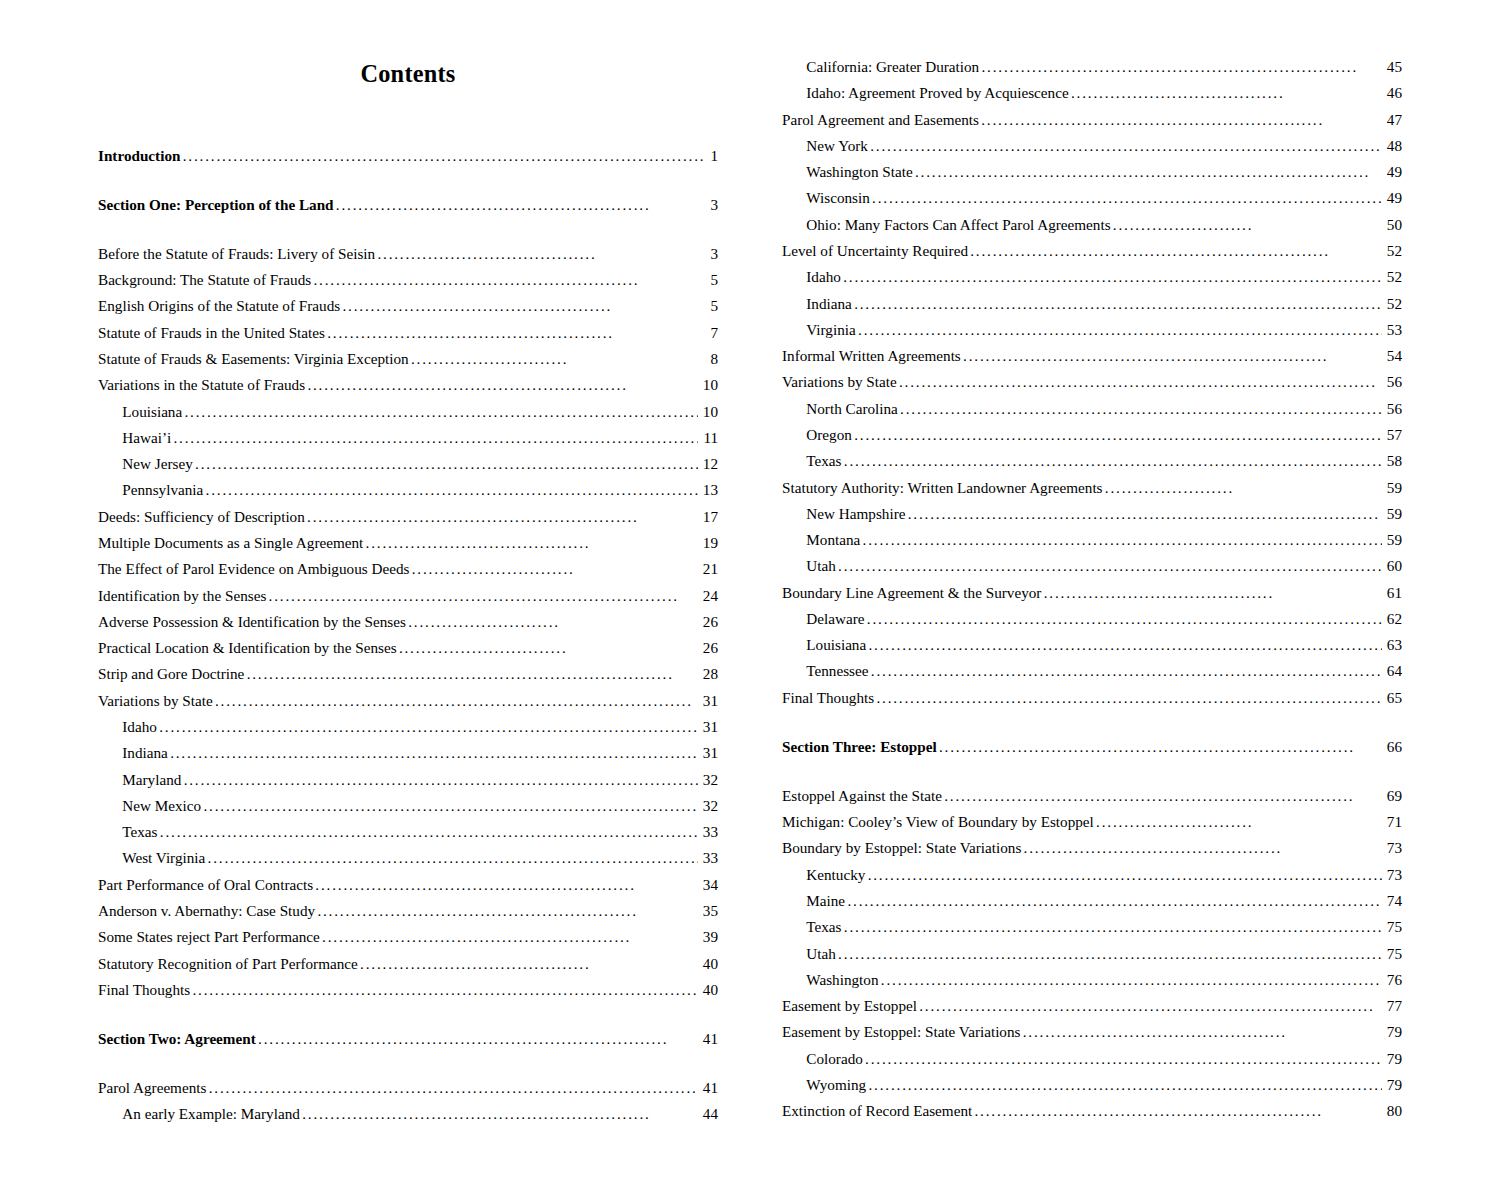Contents
Introduction.................................................................................................. 1
Section One: Perception of the Land........................................................ 3
Before the Statute of Frauds: Livery of Seisin....................................... 3
Background: The Statute of Frauds.......................................................... 5
English Origins of the Statute of Frauds................................................ 5
Statute of Frauds in the United States................................................... 7
Statute of Frauds & Easements: Virginia Exception............................ 8
Variations in the Statute of Frauds......................................................... 10
Louisiana................................................................................................. 10
Hawai’i.................................................................................................... 11
New Jersey............................................................................................. 12
Pennsylvania......................................................................................... 13
Deeds: Sufficiency of Description........................................................... 17
Multiple Documents as a Single Agreement........................................ 19
The Effect of Parol Evidence on Ambiguous Deeds............................. 21
Identification by the Senses......................................................................... 24
Adverse Possession & Identification by the Senses........................... 26
Practical Location & Identification by the Senses.............................. 26
Strip and Gore Doctrine............................................................................ 28
Variations by State..................................................................................... 31
Idaho....................................................................................................... 31
Indiana................................................................................................... 31
Maryland................................................................................................ 32
New Mexico.......................................................................................... 32
Texas....................................................................................................... 33
West Virginia......................................................................................... 33
Part Performance of Oral Contracts......................................................... 34
Anderson v. Abernathy: Case Study......................................................... 35
Some States reject Part Performance....................................................... 39
Statutory Recognition of Part Performance......................................... 40
Final Thoughts............................................................................................. 40
Section Two: Agreement......................................................................... 41
Parol Agreements......................................................................................... 41
An early Example: Maryland.............................................................. 44
California: Greater Duration................................................................... 45
Idaho: Agreement Proved by Acquiescence...................................... 46
Parol Agreement and Easements............................................................. 47
New York................................................................................................ 48
Washington State................................................................................. 49
Wisconsin............................................................................................... 49
Ohio: Many Factors Can Affect Parol Agreements......................... 50
Level of Uncertainty Required................................................................ 52
Idaho....................................................................................................... 52
Indiana................................................................................................... 52
Virginia................................................................................................... 53
Informal Written Agreements................................................................. 54
Variations by State..................................................................................... 56
North Carolina....................................................................................... 56
Oregon.................................................................................................... 57
Texas....................................................................................................... 58
Statutory Authority: Written Landowner Agreements....................... 59
New Hampshire.................................................................................... 59
Montana................................................................................................. 59
Utah........................................................................................................ 60
Boundary Line Agreement & the Surveyor......................................... 61
Delaware................................................................................................ 62
Louisiana................................................................................................. 63
Tennessee............................................................................................... 64
Final Thoughts............................................................................................. 65
Section Three: Estoppel.......................................................................... 66
Estoppel Against the State......................................................................... 69
Michigan: Cooley’s View of Boundary by Estoppel............................ 71
Boundary by Estoppel: State Variations.............................................. 73
Kentucky................................................................................................ 73
Maine...................................................................................................... 74
Texas....................................................................................................... 75
Utah........................................................................................................ 75
Washington.......................................................................................... 76
Easement by Estoppel................................................................................. 77
Easement by Estoppel: State Variations............................................... 79
Colorado................................................................................................. 79
Wyoming................................................................................................ 79
Extinction of Record Easement.............................................................. 80